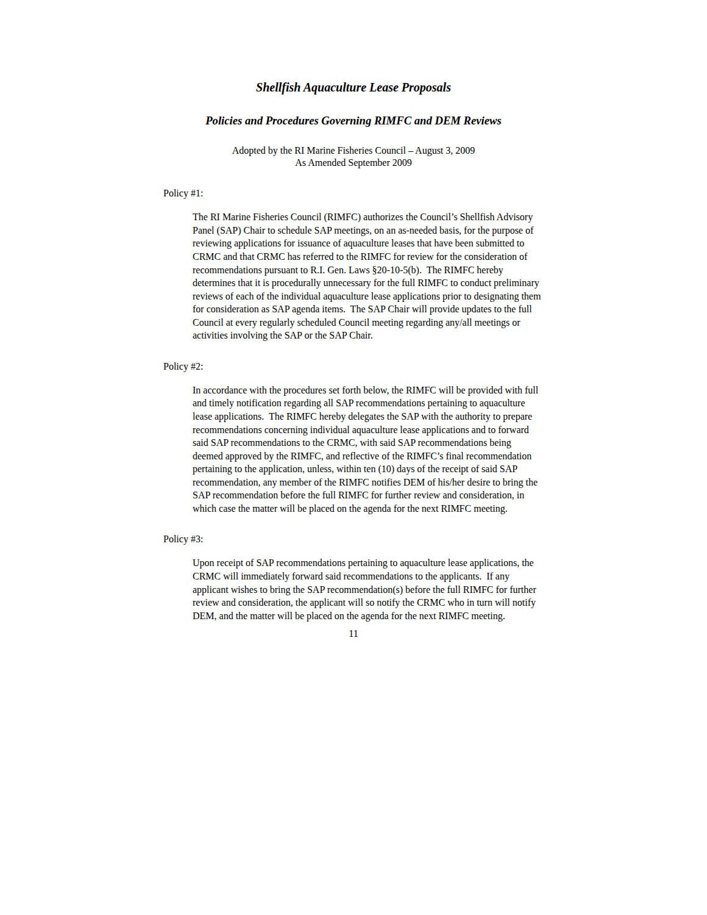Shellfish Aquaculture Lease Proposals
Policies and Procedures Governing RIMFC and DEM Reviews
Adopted by the RI Marine Fisheries Council – August 3, 2009
As Amended September 2009
Policy #1:
The RI Marine Fisheries Council (RIMFC) authorizes the Council’s Shellfish Advisory Panel (SAP) Chair to schedule SAP meetings, on an as-needed basis, for the purpose of reviewing applications for issuance of aquaculture leases that have been submitted to CRMC and that CRMC has referred to the RIMFC for review for the consideration of recommendations pursuant to R.I. Gen. Laws §20-10-5(b). The RIMFC hereby determines that it is procedurally unnecessary for the full RIMFC to conduct preliminary reviews of each of the individual aquaculture lease applications prior to designating them for consideration as SAP agenda items. The SAP Chair will provide updates to the full Council at every regularly scheduled Council meeting regarding any/all meetings or activities involving the SAP or the SAP Chair.
Policy #2:
In accordance with the procedures set forth below, the RIMFC will be provided with full and timely notification regarding all SAP recommendations pertaining to aquaculture lease applications. The RIMFC hereby delegates the SAP with the authority to prepare recommendations concerning individual aquaculture lease applications and to forward said SAP recommendations to the CRMC, with said SAP recommendations being deemed approved by the RIMFC, and reflective of the RIMFC’s final recommendation pertaining to the application, unless, within ten (10) days of the receipt of said SAP recommendation, any member of the RIMFC notifies DEM of his/her desire to bring the SAP recommendation before the full RIMFC for further review and consideration, in which case the matter will be placed on the agenda for the next RIMFC meeting.
Policy #3:
Upon receipt of SAP recommendations pertaining to aquaculture lease applications, the CRMC will immediately forward said recommendations to the applicants. If any applicant wishes to bring the SAP recommendation(s) before the full RIMFC for further review and consideration, the applicant will so notify the CRMC who in turn will notify DEM, and the matter will be placed on the agenda for the next RIMFC meeting.
11